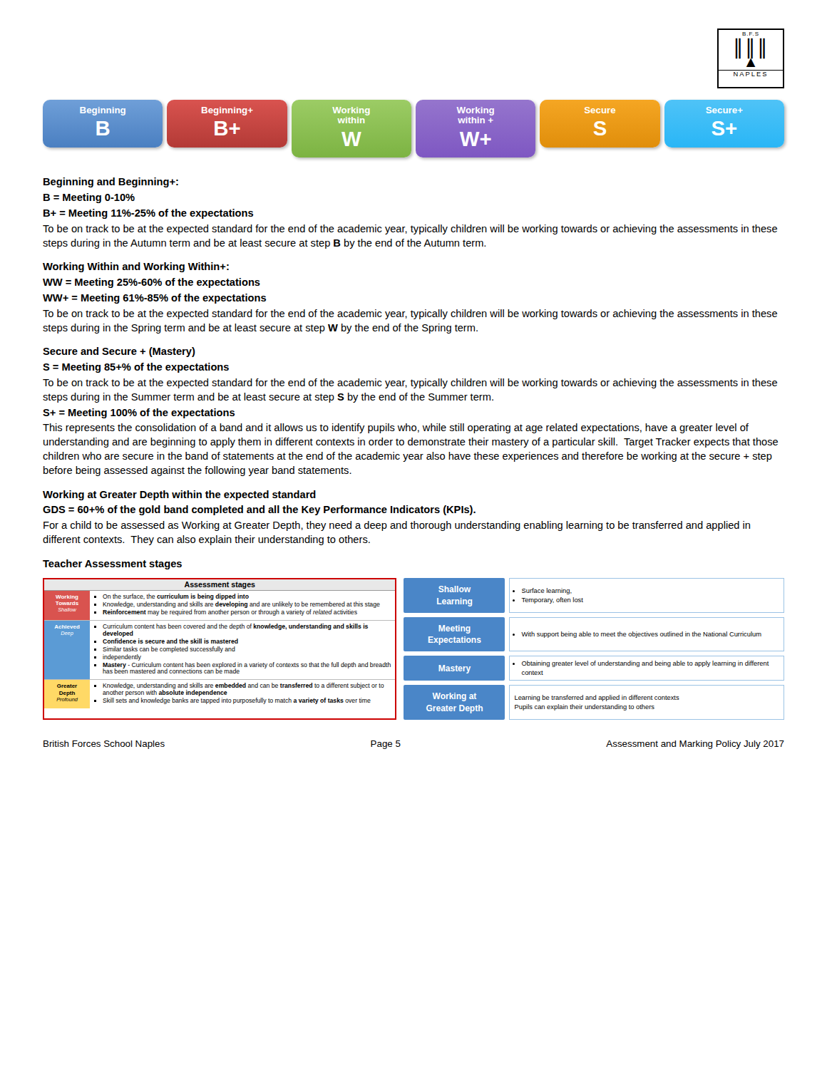B.F.S
∥∥∥
▲
NAPLES
Beginning B
Beginning+B+
Working
within W
Working
within +W+
Secure S
Secure+S+
Beginning and Beginning+:
B = Meeting 0-10%
B+ = Meeting 11%-25% of the expectations
To be on track to be at the expected standard for the end of the academic year, typically children will be working towards or achieving the assessments in these steps during in the Autumn term and be at least secure at step B by the end of the Autumn term.
Working Within and Working Within+:
WW = Meeting 25%-60% of the expectations
WW+ = Meeting 61%-85% of the expectations
To be on track to be at the expected standard for the end of the academic year, typically children will be working towards or achieving the assessments in these steps during in the Spring term and be at least secure at step W by the end of the Spring term.
Secure and Secure + (Mastery)
S = Meeting 85+% of the expectations
To be on track to be at the expected standard for the end of the academic year, typically children will be working towards or achieving the assessments in these steps during in the Summer term and be at least secure at step S by the end of the Summer term.
S+ = Meeting 100% of the expectations
This represents the consolidation of a band and it allows us to identify pupils who, while still operating at age related expectations, have a greater level of understanding and are beginning to apply them in different contexts in order to demonstrate their mastery of a particular skill. Target Tracker expects that those children who are secure in the band of statements at the end of the academic year also have these experiences and therefore be working at the secure + step before being assessed against the following year band statements.
Working at Greater Depth within the expected standard
GDS = 60+% of the gold band completed and all the Key Performance Indicators (KPIs).
For a child to be assessed as Working at Greater Depth, they need a deep and thorough understanding enabling learning to be transferred and applied in different contexts. They can also explain their understanding to others.
Teacher Assessment stages
Assessment stages
Working
Towards
Shallow
On the surface, the curriculum is being dipped into
Knowledge, understanding and skills are developing and are unlikely to be remembered at this stage
Reinforcement may be required from another person or through a variety of related activities
Achieved
Deep
Curriculum content has been covered and the depth of knowledge, understanding and skills is developed
Confidence is secure and the skill is mastered
Similar tasks can be completed successfully and
independently
Mastery - Curriculum content has been explored in a variety of contexts so that the full depth and breadth has been mastered and connections can be made
Greater
Depth
Profound
Knowledge, understanding and skills are embedded and can be transferred to a different subject or to another person with absolute independence
Skill sets and knowledge banks are tapped into purposefully to match a variety of tasks over time
Shallow
Learning
Surface learning,
Temporary, often lost
Meeting
Expectations
With support being able to meet the objectives outlined in the National Curriculum
Mastery
Obtaining greater level of understanding and being able to apply learning in different context
Working at
Greater Depth
Learning be transferred and applied in different contexts
Pupils can explain their understanding to others
British Forces School Naples
Page 5
Assessment and Marking Policy July 2017